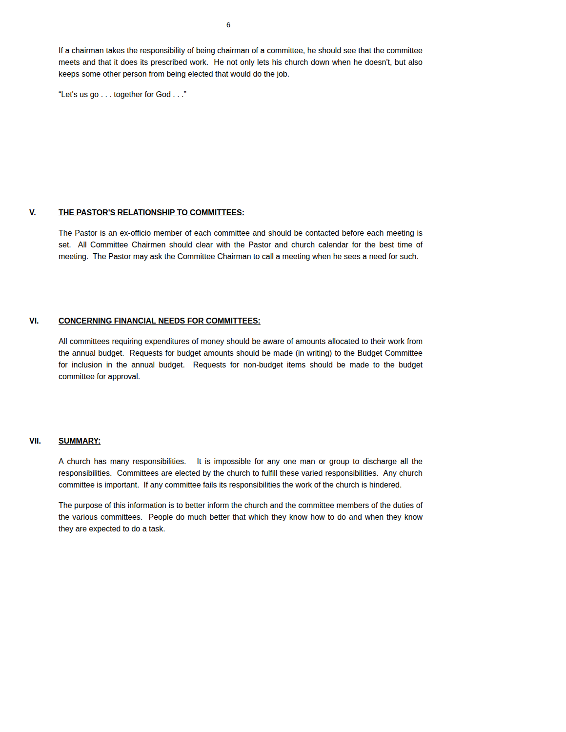6
If a chairman takes the responsibility of being chairman of a committee, he should see that the committee meets and that it does its prescribed work. He not only lets his church down when he doesn't, but also keeps some other person from being elected that would do the job.
“Let's us go . . . together for God . . .”
V. THE PASTOR'S RELATIONSHIP TO COMMITTEES:
The Pastor is an ex-officio member of each committee and should be contacted before each meeting is set. All Committee Chairmen should clear with the Pastor and church calendar for the best time of meeting. The Pastor may ask the Committee Chairman to call a meeting when he sees a need for such.
VI. CONCERNING FINANCIAL NEEDS FOR COMMITTEES:
All committees requiring expenditures of money should be aware of amounts allocated to their work from the annual budget. Requests for budget amounts should be made (in writing) to the Budget Committee for inclusion in the annual budget. Requests for non-budget items should be made to the budget committee for approval.
VII. SUMMARY:
A church has many responsibilities. It is impossible for any one man or group to discharge all the responsibilities. Committees are elected by the church to fulfill these varied responsibilities. Any church committee is important. If any committee fails its responsibilities the work of the church is hindered.
The purpose of this information is to better inform the church and the committee members of the duties of the various committees. People do much better that which they know how to do and when they know they are expected to do a task.